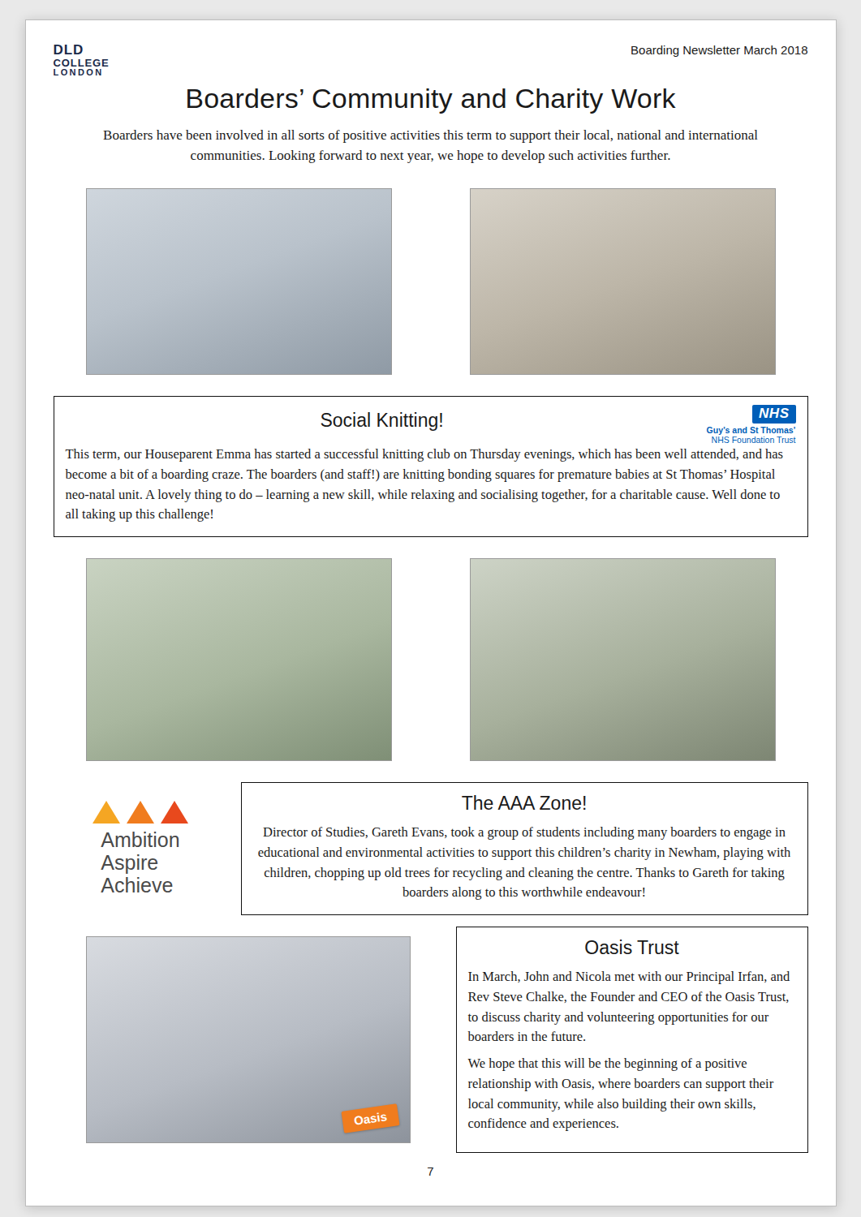DLD
COLLEGE
LONDON
Boarding Newsletter March 2018
Boarders’ Community and Charity Work
Boarders have been involved in all sorts of positive activities this term to support their local, national and international communities. Looking forward to next year, we hope to develop such activities further.
Social Knitting!
NHS
Guy’s and St Thomas’NHS Foundation Trust
This term, our Houseparent Emma has started a successful knitting club on Thursday evenings, which has been well attended, and has become a bit of a boarding craze. The boarders (and staff!) are knitting bonding squares for premature babies at St Thomas’ Hospital neo-natal unit. A lovely thing to do – learning a new skill, while relaxing and socialising together, for a charitable cause. Well done to all taking up this challenge!
Ambition
Aspire
Achieve
The AAA Zone!
Director of Studies, Gareth Evans, took a group of students including many boarders to engage in educational and environmental activities to support this children’s charity in Newham, playing with children, chopping up old trees for recycling and cleaning the centre. Thanks to Gareth for taking boarders along to this worthwhile endeavour!
Oasis
Oasis Trust
In March, John and Nicola met with our Principal Irfan, and Rev Steve Chalke, the Founder and CEO of the Oasis Trust, to discuss charity and volunteering opportunities for our boarders in the future.
We hope that this will be the beginning of a positive relationship with Oasis, where boarders can support their local community, while also building their own skills, confidence and experiences.
7